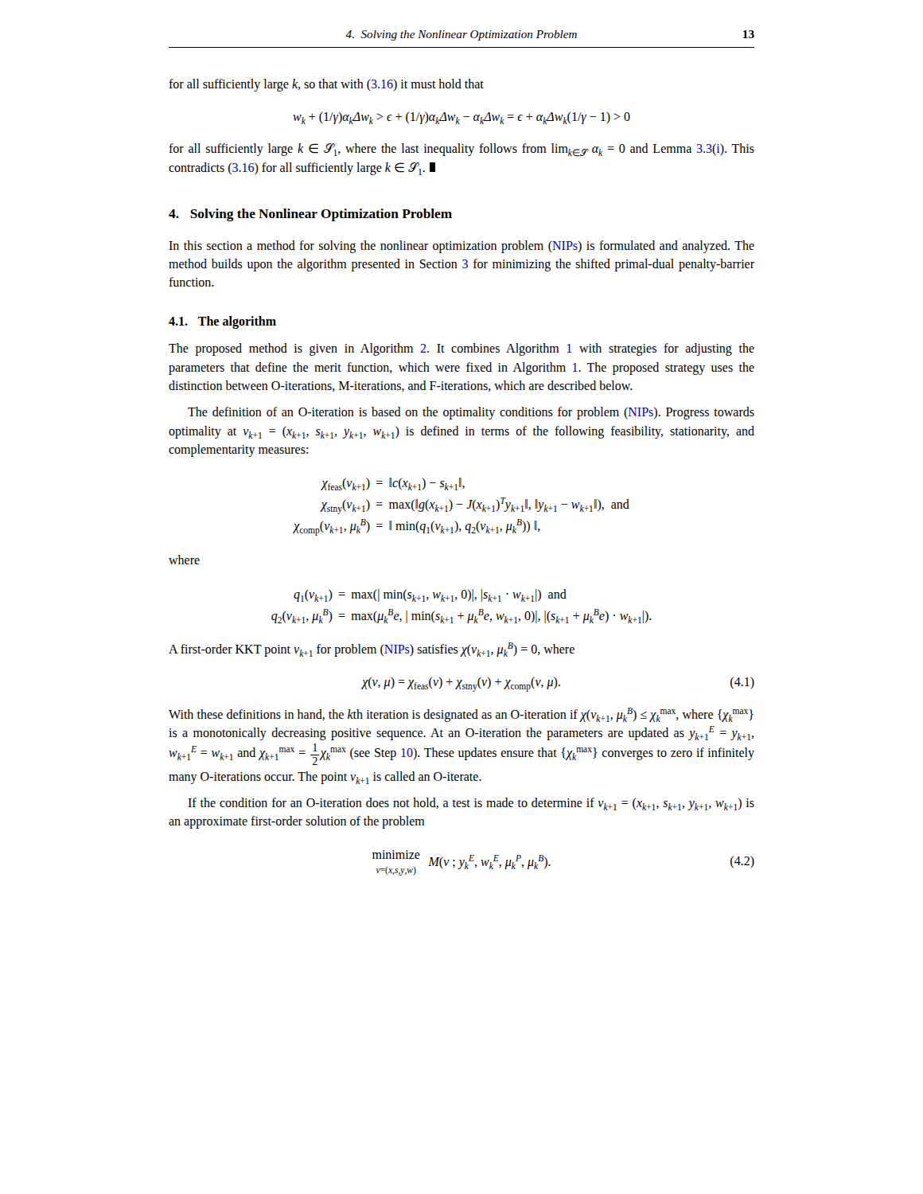4. Solving the Nonlinear Optimization Problem 13
for all sufficiently large k, so that with (3.16) it must hold that
wk + (1/γ)αkΔwk > ϵ + (1/γ)αkΔwk − αkΔwk = ϵ + αkΔwk(1/γ − 1) > 0
for all sufficiently large k ∈ 𝒮1, where the last inequality follows from limk∈𝒮 αk = 0 and Lemma 3.3(i). This contradicts (3.16) for all sufficiently large k ∈ 𝒮1.
4. Solving the Nonlinear Optimization Problem
In this section a method for solving the nonlinear optimization problem (NIPs) is formulated and analyzed. The method builds upon the algorithm presented in Section 3 for minimizing the shifted primal-dual penalty-barrier function.
4.1. The algorithm
The proposed method is given in Algorithm 2. It combines Algorithm 1 with strategies for adjusting the parameters that define the merit function, which were fixed in Algorithm 1. The proposed strategy uses the distinction between O-iterations, M-iterations, and F-iterations, which are described below.
The definition of an O-iteration is based on the optimality conditions for problem (NIPs). Progress towards optimality at vk+1 = (xk+1, sk+1, yk+1, wk+1) is defined in terms of the following feasibility, stationarity, and complementarity measures:
| χ feas ( v k +1 ) | = | ‖ c ( x k +1 ) − s k +1 ‖, |
| χ stny ( v k +1 ) | = | max(‖ g ( x k +1 ) − J ( x k +1 ) T y k +1 ‖, ‖ y k +1 − w k +1 ‖), and |
| χ comp ( v k +1 , μ k B ) | = | ‖ min( q 1 ( v k +1 ), q 2 ( v k +1 , μ k B )) ‖, |
where
| q 1 ( v k +1 ) | = | max(/ min( s k +1 , w k +1 , 0)/, / s k +1 · w k +1 /) and |
| q 2 ( v k +1 , μ k B ) | = | max( μ k B e , / min( s k +1 + μ k B e , w k +1 , 0)/, /( s k +1 + μ k B e ) · w k +1 /). |
A first-order KKT point vk+1 for problem (NIPs) satisfies χ(vk+1, μkB) = 0, where
χ(v, μ) = χfeas(v) + χstny(v) + χcomp(v, μ).
(4.1)
With these definitions in hand, the kth iteration is designated as an O-iteration if χ(vk+1, μkB) ≤ χkmax, where {χkmax} is a monotonically decreasing positive sequence. At an O-iteration the parameters are updated as yk+1E = yk+1, wk+1E = wk+1 and χk+1max = 12 χkmax (see Step 10). These updates ensure that {χkmax} converges to zero if infinitely many O-iterations occur. The point vk+1 is called an O-iterate.
If the condition for an O-iteration does not hold, a test is made to determine if vk+1 = (xk+1, sk+1, yk+1, wk+1) is an approximate first-order solution of the problem
| minimize v =( x , s , y , w ) | M ( v ; y k E , w k E , μ k P , μ k B ). |
(4.2)